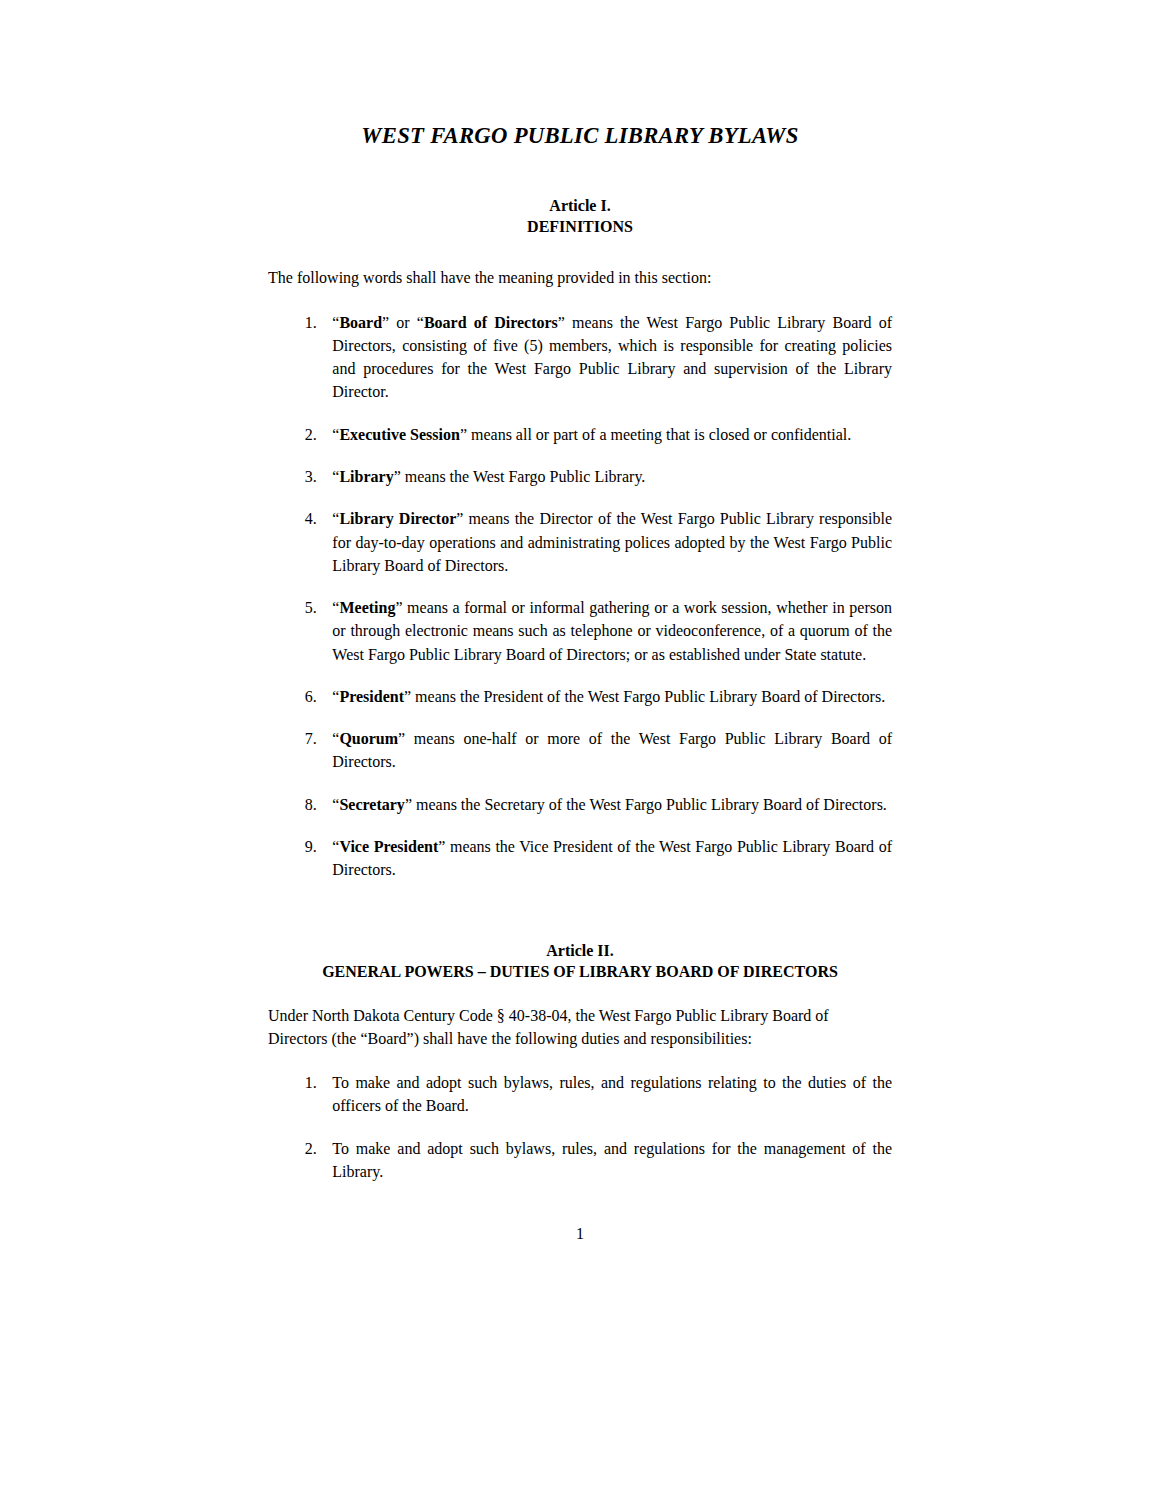WEST FARGO PUBLIC LIBRARY BYLAWS
Article I.DEFINITIONS
The following words shall have the meaning provided in this section:
“Board” or “Board of Directors” means the West Fargo Public Library Board of Directors, consisting of five (5) members, which is responsible for creating policies and procedures for the West Fargo Public Library and supervision of the Library Director.
“Executive Session” means all or part of a meeting that is closed or confidential.
“Library” means the West Fargo Public Library.
“Library Director” means the Director of the West Fargo Public Library responsible for day-to-day operations and administrating polices adopted by the West Fargo Public Library Board of Directors.
“Meeting” means a formal or informal gathering or a work session, whether in person or through electronic means such as telephone or videoconference, of a quorum of the West Fargo Public Library Board of Directors; or as established under State statute.
“President” means the President of the West Fargo Public Library Board of Directors.
“Quorum” means one-half or more of the West Fargo Public Library Board of Directors.
“Secretary” means the Secretary of the West Fargo Public Library Board of Directors.
“Vice President” means the Vice President of the West Fargo Public Library Board of Directors.
Article II.GENERAL POWERS – DUTIES OF LIBRARY BOARD OF DIRECTORS
Under North Dakota Century Code § 40-38-04, the West Fargo Public Library Board of Directors (the “Board”) shall have the following duties and responsibilities:
To make and adopt such bylaws, rules, and regulations relating to the duties of the officers of the Board.
To make and adopt such bylaws, rules, and regulations for the management of the Library.
1